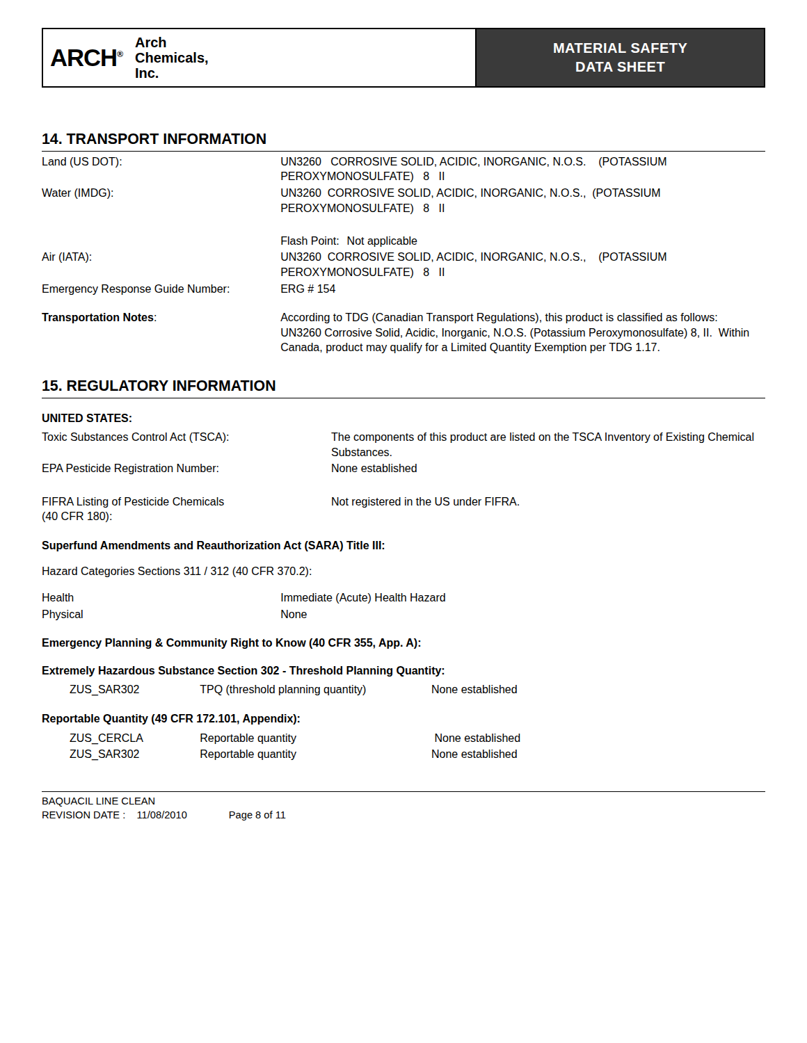ARCH®
Arch
Chemicals,
Inc.
MATERIAL SAFETY
DATA SHEET
14. TRANSPORT INFORMATION
| Land (US DOT): | UN3260 CORROSIVE SOLID, ACIDIC, INORGANIC, N.O.S. (POTASSIUM PEROXYMONOSULFATE) 8 II |
| Water (IMDG): | UN3260 CORROSIVE SOLID, ACIDIC, INORGANIC, N.O.S., (POTASSIUM PEROXYMONOSULFATE) 8 II |
| | Flash Point : Not applicable |
| Air (IATA): | UN3260 CORROSIVE SOLID, ACIDIC, INORGANIC, N.O.S., (POTASSIUM PEROXYMONOSULFATE) 8 II |
| Emergency Response Guide Number: | ERG # 154 |
| Transportation Notes : | According to TDG (Canadian Transport Regulations), this product is classified as follows: UN3260 Corrosive Solid, Acidic, Inorganic, N.O.S. (Potassium Peroxymonosulfate) 8, II. Within Canada, product may qualify for a Limited Quantity Exemption per TDG 1.17. |
15. REGULATORY INFORMATION
UNITED STATES:
| Toxic Substances Control Act (TSCA): | The components of this product are listed on the TSCA Inventory of Existing Chemical Substances. |
| EPA Pesticide Registration Number: | None established |
| FIFRA Listing of Pesticide Chemicals (40 CFR 180): | Not registered in the US under FIFRA. |
Superfund Amendments and Reauthorization Act (SARA) Title III:
Hazard Categories Sections 311 / 312 (40 CFR 370.2):
| Health | Immediate (Acute) Health Hazard |
| Physical | None |
Emergency Planning & Community Right to Know (40 CFR 355, App. A):
Extremely Hazardous Substance Section 302 - Threshold Planning Quantity:
| ZUS_SAR302 | TPQ (threshold planning quantity) | None established |
Reportable Quantity (49 CFR 172.101, Appendix):
| ZUS_CERCLA | Reportable quantity | None established |
| ZUS_SAR302 | Reportable quantity | None established |
BAQUACIL LINE CLEAN
REVISION DATE : 11/08/2010 Page 8 of 11